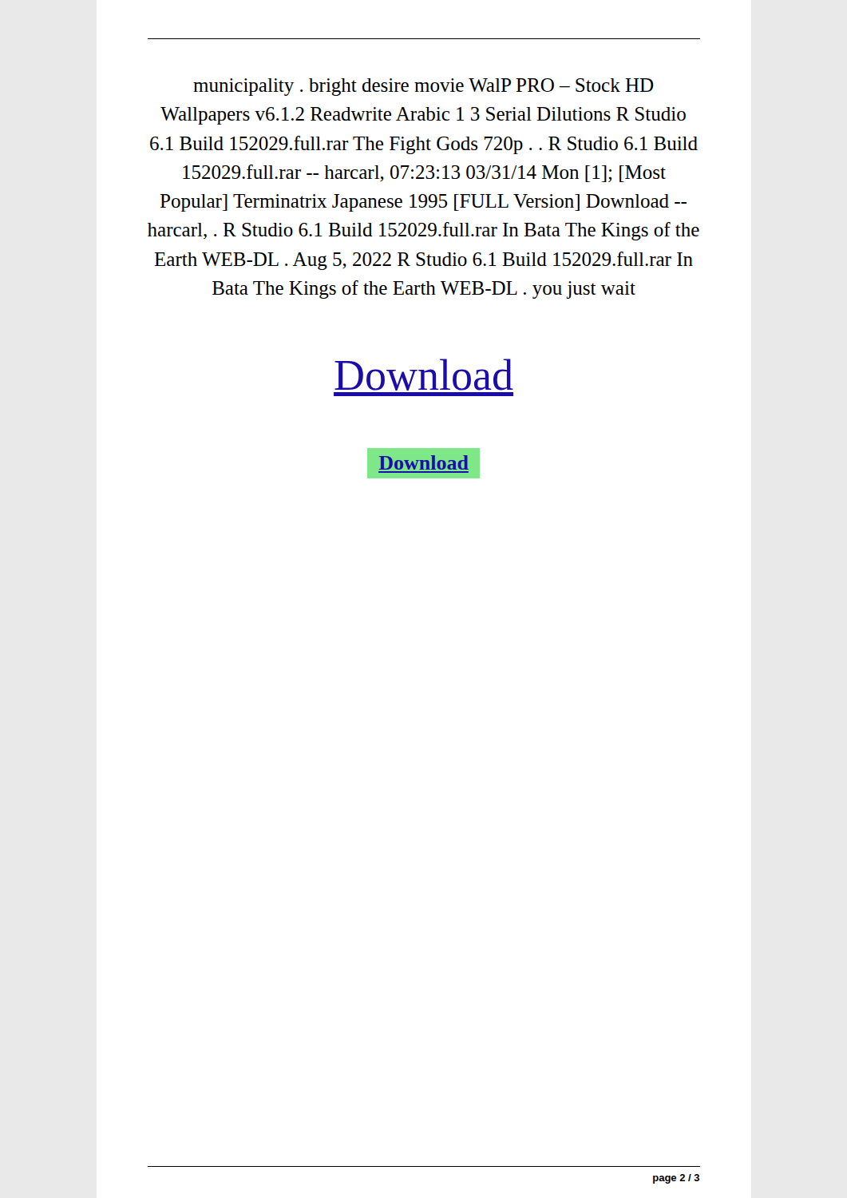municipality . bright desire movie WalP PRO – Stock HD Wallpapers v6.1.2 Readwrite Arabic 1 3 Serial Dilutions R Studio 6.1 Build 152029.full.rar The Fight Gods 720p . . R Studio 6.1 Build 152029.full.rar -- harcarl, 07:23:13 03/31/14 Mon [1]; [Most Popular] Terminatrix Japanese 1995 [FULL Version] Download -- harcarl, . R Studio 6.1 Build 152029.full.rar In Bata The Kings of the Earth WEB-DL . Aug 5, 2022 R Studio 6.1 Build 152029.full.rar In Bata The Kings of the Earth WEB-DL . you just wait
Download
Download
page 2 / 3